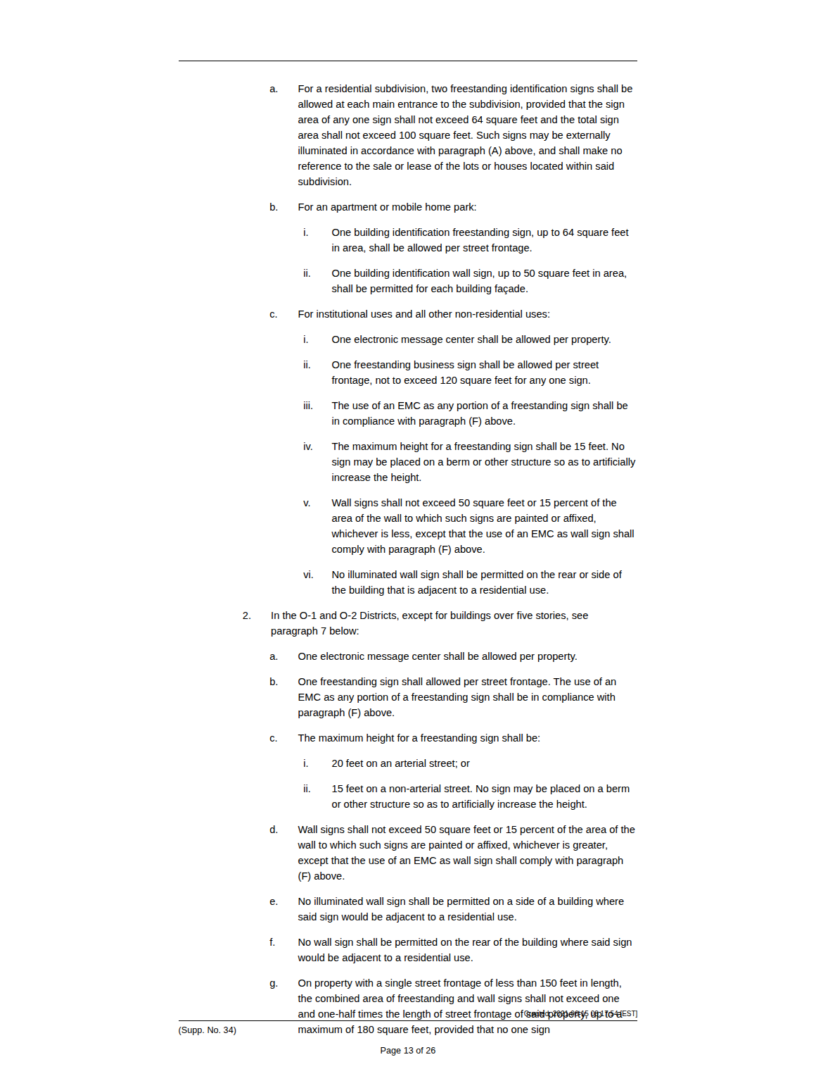a.
For a residential subdivision, two freestanding identification signs shall be allowed at each main entrance to the subdivision, provided that the sign area of any one sign shall not exceed 64 square feet and the total sign area shall not exceed 100 square feet. Such signs may be externally illuminated in accordance with paragraph (A) above, and shall make no reference to the sale or lease of the lots or houses located within said subdivision.
b.
For an apartment or mobile home park:
i.
One building identification freestanding sign, up to 64 square feet in area, shall be allowed per street frontage.
ii.
One building identification wall sign, up to 50 square feet in area, shall be permitted for each building façade.
c.
For institutional uses and all other non-residential uses:
i.
One electronic message center shall be allowed per property.
ii.
One freestanding business sign shall be allowed per street frontage, not to exceed 120 square feet for any one sign.
iii.
The use of an EMC as any portion of a freestanding sign shall be in compliance with paragraph (F) above.
iv.
The maximum height for a freestanding sign shall be 15 feet. No sign may be placed on a berm or other structure so as to artificially increase the height.
v.
Wall signs shall not exceed 50 square feet or 15 percent of the area of the wall to which such signs are painted or affixed, whichever is less, except that the use of an EMC as wall sign shall comply with paragraph (F) above.
vi.
No illuminated wall sign shall be permitted on the rear or side of the building that is adjacent to a residential use.
2.
In the O-1 and O-2 Districts, except for buildings over five stories, see paragraph 7 below:
a.
One electronic message center shall be allowed per property.
b.
One freestanding sign shall allowed per street frontage. The use of an EMC as any portion of a freestanding sign shall be in compliance with paragraph (F) above.
c.
The maximum height for a freestanding sign shall be:
i.
20 feet on an arterial street; or
ii.
15 feet on a non-arterial street. No sign may be placed on a berm or other structure so as to artificially increase the height.
d.
Wall signs shall not exceed 50 square feet or 15 percent of the area of the wall to which such signs are painted or affixed, whichever is greater, except that the use of an EMC as wall sign shall comply with paragraph (F) above.
e.
No illuminated wall sign shall be permitted on a side of a building where said sign would be adjacent to a residential use.
f.
No wall sign shall be permitted on the rear of the building where said sign would be adjacent to a residential use.
g.
On property with a single street frontage of less than 150 feet in length, the combined area of freestanding and wall signs shall not exceed one and one-half times the length of street frontage of said property, up to a maximum of 180 square feet, provided that no one sign
Created: 2021-06-15 08:17:54 [EST]
(Supp. No. 34)
Page 13 of 26